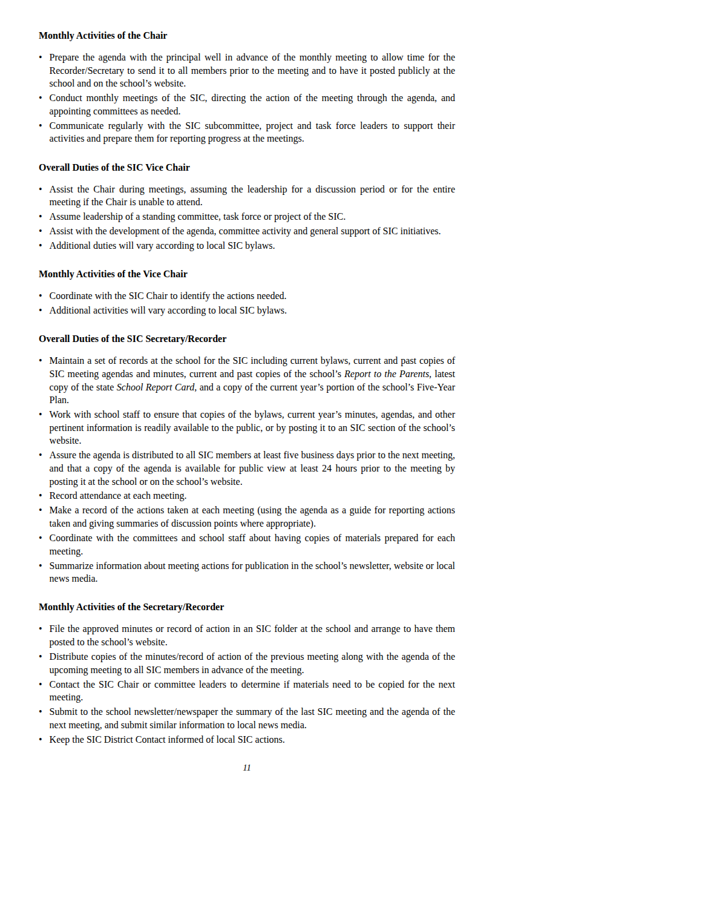Monthly Activities of the Chair
Prepare the agenda with the principal well in advance of the monthly meeting to allow time for the Recorder/Secretary to send it to all members prior to the meeting and to have it posted publicly at the school and on the school’s website.
Conduct monthly meetings of the SIC, directing the action of the meeting through the agenda, and appointing committees as needed.
Communicate regularly with the SIC subcommittee, project and task force leaders to support their activities and prepare them for reporting progress at the meetings.
Overall Duties of the SIC Vice Chair
Assist the Chair during meetings, assuming the leadership for a discussion period or for the entire meeting if the Chair is unable to attend.
Assume leadership of a standing committee, task force or project of the SIC.
Assist with the development of the agenda, committee activity and general support of SIC initiatives.
Additional duties will vary according to local SIC bylaws.
Monthly Activities of the Vice Chair
Coordinate with the SIC Chair to identify the actions needed.
Additional activities will vary according to local SIC bylaws.
Overall Duties of the SIC Secretary/Recorder
Maintain a set of records at the school for the SIC including current bylaws, current and past copies of SIC meeting agendas and minutes, current and past copies of the school’s Report to the Parents, latest copy of the state School Report Card, and a copy of the current year’s portion of the school’s Five-Year Plan.
Work with school staff to ensure that copies of the bylaws, current year’s minutes, agendas, and other pertinent information is readily available to the public, or by posting it to an SIC section of the school’s website.
Assure the agenda is distributed to all SIC members at least five business days prior to the next meeting, and that a copy of the agenda is available for public view at least 24 hours prior to the meeting by posting it at the school or on the school’s website.
Record attendance at each meeting.
Make a record of the actions taken at each meeting (using the agenda as a guide for reporting actions taken and giving summaries of discussion points where appropriate).
Coordinate with the committees and school staff about having copies of materials prepared for each meeting.
Summarize information about meeting actions for publication in the school’s newsletter, website or local news media.
Monthly Activities of the Secretary/Recorder
File the approved minutes or record of action in an SIC folder at the school and arrange to have them posted to the school’s website.
Distribute copies of the minutes/record of action of the previous meeting along with the agenda of the upcoming meeting to all SIC members in advance of the meeting.
Contact the SIC Chair or committee leaders to determine if materials need to be copied for the next meeting.
Submit to the school newsletter/newspaper the summary of the last SIC meeting and the agenda of the next meeting, and submit similar information to local news media.
Keep the SIC District Contact informed of local SIC actions.
11